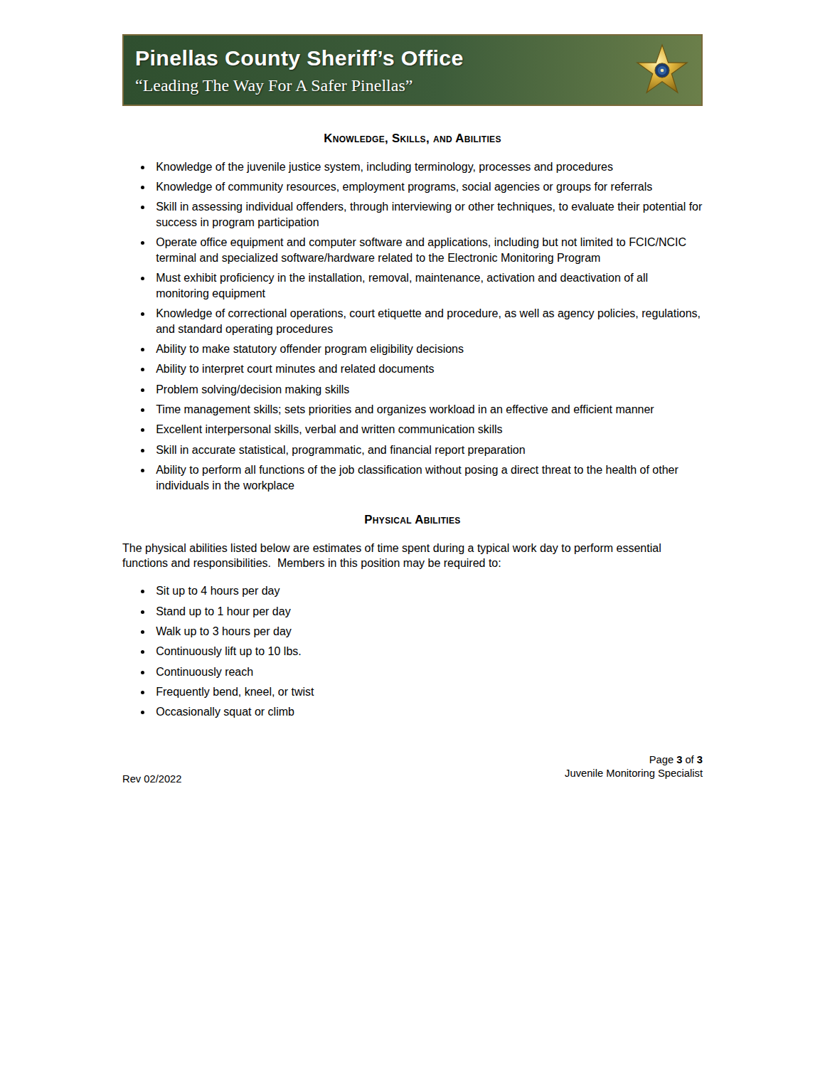Pinellas County Sheriff’s Office
“Leading The Way For A Safer Pinellas”
Knowledge, Skills, and Abilities
Knowledge of the juvenile justice system, including terminology, processes and procedures
Knowledge of community resources, employment programs, social agencies or groups for referrals
Skill in assessing individual offenders, through interviewing or other techniques, to evaluate their potential for success in program participation
Operate office equipment and computer software and applications, including but not limited to FCIC/NCIC terminal and specialized software/hardware related to the Electronic Monitoring Program
Must exhibit proficiency in the installation, removal, maintenance, activation and deactivation of all monitoring equipment
Knowledge of correctional operations, court etiquette and procedure, as well as agency policies, regulations, and standard operating procedures
Ability to make statutory offender program eligibility decisions
Ability to interpret court minutes and related documents
Problem solving/decision making skills
Time management skills; sets priorities and organizes workload in an effective and efficient manner
Excellent interpersonal skills, verbal and written communication skills
Skill in accurate statistical, programmatic, and financial report preparation
Ability to perform all functions of the job classification without posing a direct threat to the health of other individuals in the workplace
Physical Abilities
The physical abilities listed below are estimates of time spent during a typical work day to perform essential functions and responsibilities. Members in this position may be required to:
Sit up to 4 hours per day
Stand up to 1 hour per day
Walk up to 3 hours per day
Continuously lift up to 10 lbs.
Continuously reach
Frequently bend, kneel, or twist
Occasionally squat or climb
Page 3 of 3
Juvenile Monitoring Specialist
Rev 02/2022